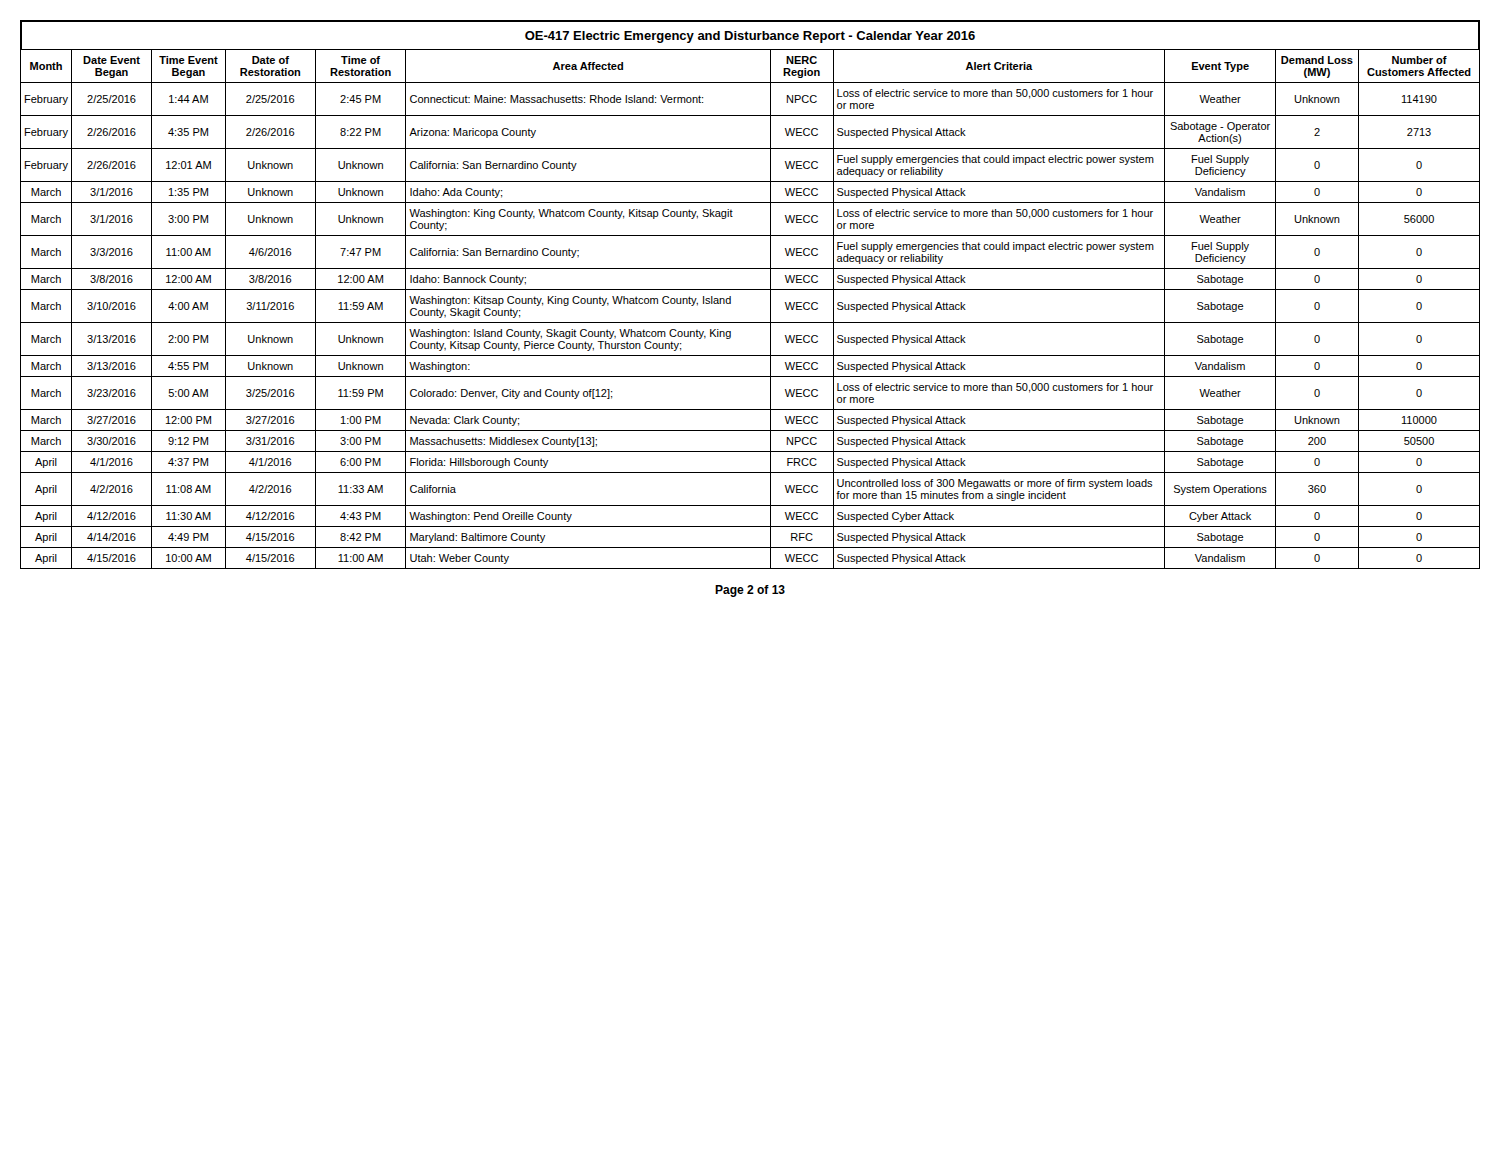OE-417 Electric Emergency and Disturbance Report - Calendar Year 2016
| Month | Date Event Began | Time Event Began | Date of Restoration | Time of Restoration | Area Affected | NERC Region | Alert Criteria | Event Type | Demand Loss (MW) | Number of Customers Affected |
| --- | --- | --- | --- | --- | --- | --- | --- | --- | --- | --- |
| February | 2/25/2016 | 1:44 AM | 2/25/2016 | 2:45 PM | Connecticut: Maine: Massachusetts: Rhode Island: Vermont: | NPCC | Loss of electric service to more than 50,000 customers for 1 hour or more | Weather | Unknown | 114190 |
| February | 2/26/2016 | 4:35 PM | 2/26/2016 | 8:22 PM | Arizona: Maricopa County | WECC | Suspected Physical Attack | Sabotage - Operator Action(s) | 2 | 2713 |
| February | 2/26/2016 | 12:01 AM | Unknown | Unknown | California: San Bernardino County | WECC | Fuel supply emergencies that could impact electric power system adequacy or reliability | Fuel Supply Deficiency | 0 | 0 |
| March | 3/1/2016 | 1:35 PM | Unknown | Unknown | Idaho: Ada County; | WECC | Suspected Physical Attack | Vandalism | 0 | 0 |
| March | 3/1/2016 | 3:00 PM | Unknown | Unknown | Washington: King County, Whatcom County, Kitsap County, Skagit County; | WECC | Loss of electric service to more than 50,000 customers for 1 hour or more | Weather | Unknown | 56000 |
| March | 3/3/2016 | 11:00 AM | 4/6/2016 | 7:47 PM | California: San Bernardino County; | WECC | Fuel supply emergencies that could impact electric power system adequacy or reliability | Fuel Supply Deficiency | 0 | 0 |
| March | 3/8/2016 | 12:00 AM | 3/8/2016 | 12:00 AM | Idaho: Bannock County; | WECC | Suspected Physical Attack | Sabotage | 0 | 0 |
| March | 3/10/2016 | 4:00 AM | 3/11/2016 | 11:59 AM | Washington: Kitsap County, King County, Whatcom County, Island County, Skagit County; | WECC | Suspected Physical Attack | Sabotage | 0 | 0 |
| March | 3/13/2016 | 2:00 PM | Unknown | Unknown | Washington: Island County, Skagit County, Whatcom County, King County, Kitsap County, Pierce County, Thurston County; | WECC | Suspected Physical Attack | Sabotage | 0 | 0 |
| March | 3/13/2016 | 4:55 PM | Unknown | Unknown | Washington: | WECC | Suspected Physical Attack | Vandalism | 0 | 0 |
| March | 3/23/2016 | 5:00 AM | 3/25/2016 | 11:59 PM | Colorado: Denver, City and County of[12]; | WECC | Loss of electric service to more than 50,000 customers for 1 hour or more | Weather | 0 | 0 |
| March | 3/27/2016 | 12:00 PM | 3/27/2016 | 1:00 PM | Nevada: Clark County; | WECC | Suspected Physical Attack | Sabotage | Unknown | 110000 |
| March | 3/30/2016 | 9:12 PM | 3/31/2016 | 3:00 PM | Massachusetts: Middlesex County[13]; | NPCC | Suspected Physical Attack | Sabotage | 200 | 50500 |
| April | 4/1/2016 | 4:37 PM | 4/1/2016 | 6:00 PM | Florida: Hillsborough County | FRCC | Suspected Physical Attack | Sabotage | 0 | 0 |
| April | 4/2/2016 | 11:08 AM | 4/2/2016 | 11:33 AM | California | WECC | Uncontrolled loss of 300 Megawatts or more of firm system loads for more than 15 minutes from a single incident | System Operations | 360 | 0 |
| April | 4/12/2016 | 11:30 AM | 4/12/2016 | 4:43 PM | Washington: Pend Oreille County | WECC | Suspected Cyber Attack | Cyber Attack | 0 | 0 |
| April | 4/14/2016 | 4:49 PM | 4/15/2016 | 8:42 PM | Maryland: Baltimore County | RFC | Suspected Physical Attack | Sabotage | 0 | 0 |
| April | 4/15/2016 | 10:00 AM | 4/15/2016 | 11:00 AM | Utah: Weber County | WECC | Suspected Physical Attack | Vandalism | 0 | 0 |
| Page 2 of 13 |